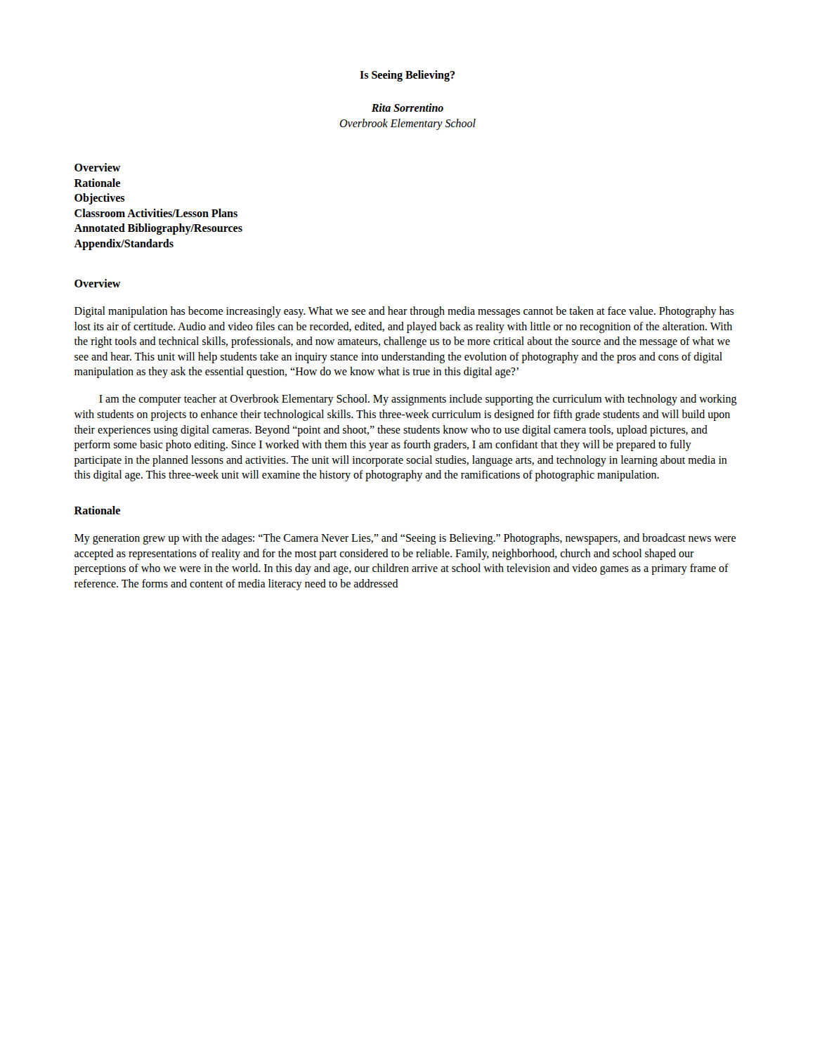Is Seeing Believing?
Rita Sorrentino
Overbrook Elementary School
Overview
Rationale
Objectives
Classroom Activities/Lesson Plans
Annotated Bibliography/Resources
Appendix/Standards
Overview
Digital manipulation has become increasingly easy. What we see and hear through media messages cannot be taken at face value. Photography has lost its air of certitude. Audio and video files can be recorded, edited, and played back as reality with little or no recognition of the alteration. With the right tools and technical skills, professionals, and now amateurs, challenge us to be more critical about the source and the message of what we see and hear. This unit will help students take an inquiry stance into understanding the evolution of photography and the pros and cons of digital manipulation as they ask the essential question, “How do we know what is true in this digital age?’
I am the computer teacher at Overbrook Elementary School. My assignments include supporting the curriculum with technology and working with students on projects to enhance their technological skills. This three-week curriculum is designed for fifth grade students and will build upon their experiences using digital cameras. Beyond “point and shoot,” these students know who to use digital camera tools, upload pictures, and perform some basic photo editing. Since I worked with them this year as fourth graders, I am confidant that they will be prepared to fully participate in the planned lessons and activities. The unit will incorporate social studies, language arts, and technology in learning about media in this digital age. This three-week unit will examine the history of photography and the ramifications of photographic manipulation.
Rationale
My generation grew up with the adages: “The Camera Never Lies,” and “Seeing is Believing.” Photographs, newspapers, and broadcast news were accepted as representations of reality and for the most part considered to be reliable. Family, neighborhood, church and school shaped our perceptions of who we were in the world. In this day and age, our children arrive at school with television and video games as a primary frame of reference. The forms and content of media literacy need to be addressed